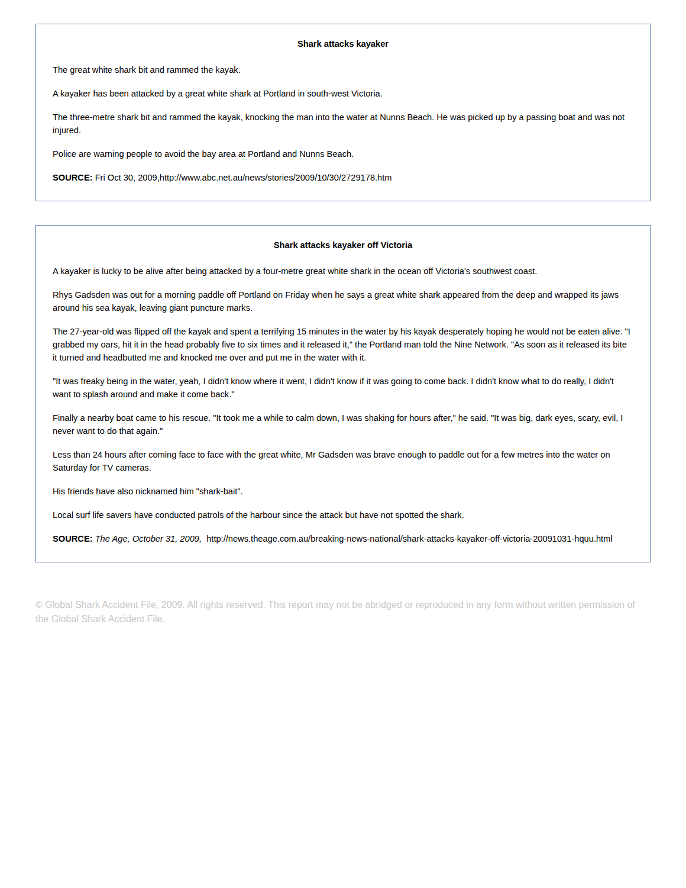Shark attacks kayaker
The great white shark bit and rammed the kayak.
A kayaker has been attacked by a great white shark at Portland in south-west Victoria.
The three-metre shark bit and rammed the kayak, knocking the man into the water at Nunns Beach. He was picked up by a passing boat and was not injured.
Police are warning people to avoid the bay area at Portland and Nunns Beach.
SOURCE: Fri Oct 30, 2009,http://www.abc.net.au/news/stories/2009/10/30/2729178.htm
Shark attacks kayaker off Victoria
A kayaker is lucky to be alive after being attacked by a four-metre great white shark in the ocean off Victoria's southwest coast.
Rhys Gadsden was out for a morning paddle off Portland on Friday when he says a great white shark appeared from the deep and wrapped its jaws around his sea kayak, leaving giant puncture marks.
The 27-year-old was flipped off the kayak and spent a terrifying 15 minutes in the water by his kayak desperately hoping he would not be eaten alive. "I grabbed my oars, hit it in the head probably five to six times and it released it," the Portland man told the Nine Network. "As soon as it released its bite it turned and headbutted me and knocked me over and put me in the water with it.
"It was freaky being in the water, yeah, I didn't know where it went, I didn't know if it was going to come back. I didn't know what to do really, I didn't want to splash around and make it come back."
Finally a nearby boat came to his rescue. "It took me a while to calm down, I was shaking for hours after," he said. "It was big, dark eyes, scary, evil, I never want to do that again."
Less than 24 hours after coming face to face with the great white, Mr Gadsden was brave enough to paddle out for a few metres into the water on Saturday for TV cameras.
His friends have also nicknamed him "shark-bait".
Local surf life savers have conducted patrols of the harbour since the attack but have not spotted the shark.
SOURCE: The Age, October 31, 2009, http://news.theage.com.au/breaking-news-national/shark-attacks-kayaker-off-victoria-20091031-hquu.html
© Global Shark Accident File, 2009. All rights reserved. This report may not be abridged or reproduced in any form without written permission of the Global Shark Accident File.